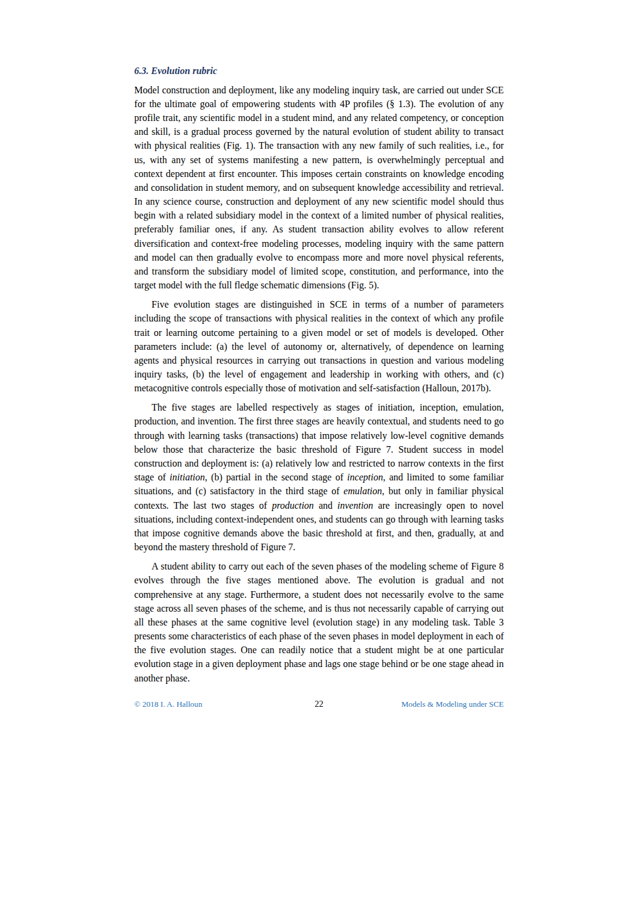6.3. Evolution rubric
Model construction and deployment, like any modeling inquiry task, are carried out under SCE for the ultimate goal of empowering students with 4P profiles (§ 1.3). The evolution of any profile trait, any scientific model in a student mind, and any related competency, or conception and skill, is a gradual process governed by the natural evolution of student ability to transact with physical realities (Fig. 1). The transaction with any new family of such realities, i.e., for us, with any set of systems manifesting a new pattern, is overwhelmingly perceptual and context dependent at first encounter. This imposes certain constraints on knowledge encoding and consolidation in student memory, and on subsequent knowledge accessibility and retrieval. In any science course, construction and deployment of any new scientific model should thus begin with a related subsidiary model in the context of a limited number of physical realities, preferably familiar ones, if any. As student transaction ability evolves to allow referent diversification and context-free modeling processes, modeling inquiry with the same pattern and model can then gradually evolve to encompass more and more novel physical referents, and transform the subsidiary model of limited scope, constitution, and performance, into the target model with the full fledge schematic dimensions (Fig. 5).
Five evolution stages are distinguished in SCE in terms of a number of parameters including the scope of transactions with physical realities in the context of which any profile trait or learning outcome pertaining to a given model or set of models is developed. Other parameters include: (a) the level of autonomy or, alternatively, of dependence on learning agents and physical resources in carrying out transactions in question and various modeling inquiry tasks, (b) the level of engagement and leadership in working with others, and (c) metacognitive controls especially those of motivation and self-satisfaction (Halloun, 2017b).
The five stages are labelled respectively as stages of initiation, inception, emulation, production, and invention. The first three stages are heavily contextual, and students need to go through with learning tasks (transactions) that impose relatively low-level cognitive demands below those that characterize the basic threshold of Figure 7. Student success in model construction and deployment is: (a) relatively low and restricted to narrow contexts in the first stage of initiation, (b) partial in the second stage of inception, and limited to some familiar situations, and (c) satisfactory in the third stage of emulation, but only in familiar physical contexts. The last two stages of production and invention are increasingly open to novel situations, including context-independent ones, and students can go through with learning tasks that impose cognitive demands above the basic threshold at first, and then, gradually, at and beyond the mastery threshold of Figure 7.
A student ability to carry out each of the seven phases of the modeling scheme of Figure 8 evolves through the five stages mentioned above. The evolution is gradual and not comprehensive at any stage. Furthermore, a student does not necessarily evolve to the same stage across all seven phases of the scheme, and is thus not necessarily capable of carrying out all these phases at the same cognitive level (evolution stage) in any modeling task. Table 3 presents some characteristics of each phase of the seven phases in model deployment in each of the five evolution stages. One can readily notice that a student might be at one particular evolution stage in a given deployment phase and lags one stage behind or be one stage ahead in another phase.
© 2018 I. A. Halloun
22
Models & Modeling under SCE